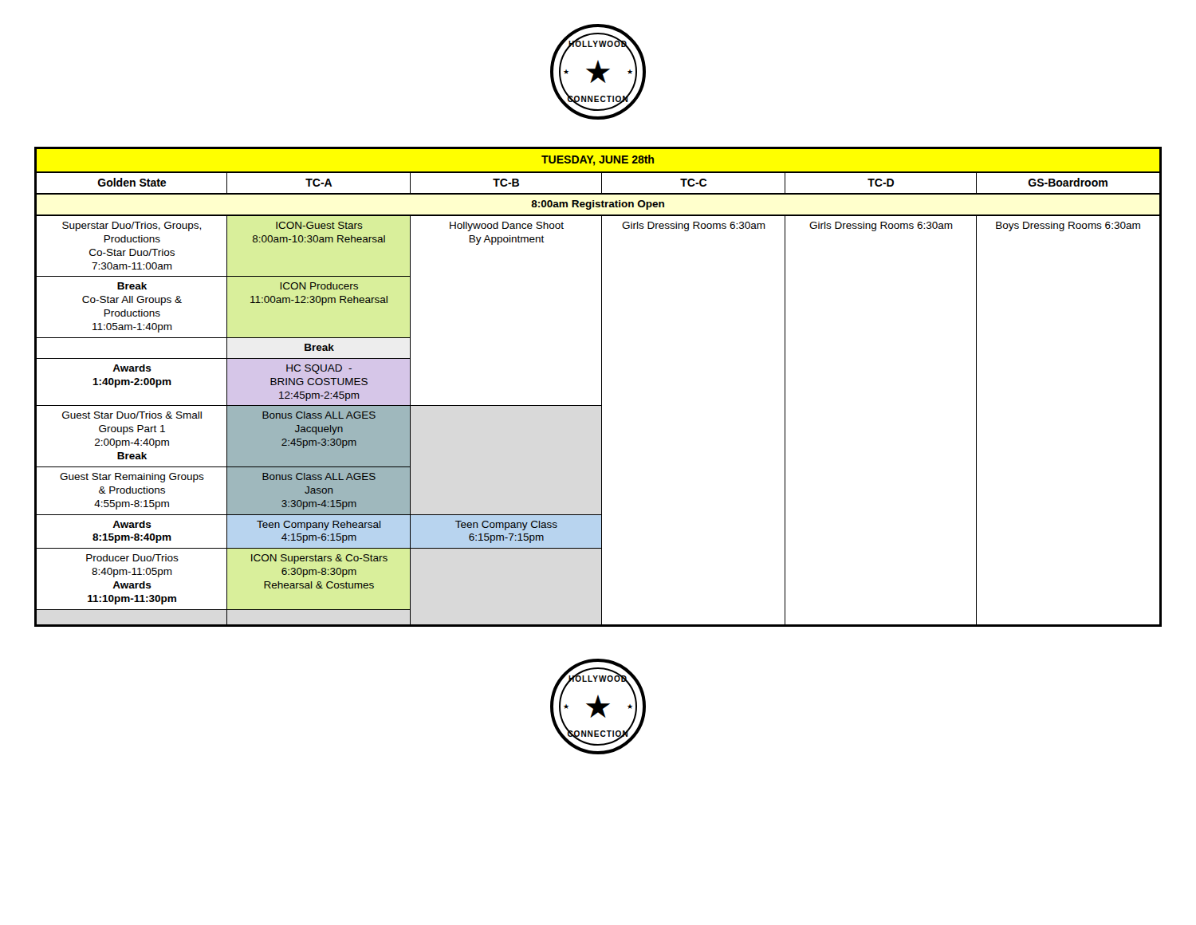HOLLYWOOD
★
★
★
CONNECTION
| TUESDAY, JUNE 28th |
| Golden State | TC-A | TC-B | TC-C | TC-D | GS-Boardroom |
| 8:00am Registration Open |
| Superstar Duo/Trios, Groups, Productions Co-Star Duo/Trios 7:30am-11:00am | ICON-Guest Stars 8:00am-10:30am Rehearsal | Hollywood Dance Shoot By Appointment | Girls Dressing Rooms 6:30am | Girls Dressing Rooms 6:30am | Boys Dressing Rooms 6:30am |
| Break Co-Star All Groups & Productions 11:05am-1:40pm | ICON Producers 11:00am-12:30pm Rehearsal |
| | Break |
| Awards 1:40pm-2:00pm | HC SQUAD - BRING COSTUMES 12:45pm-2:45pm |
| Guest Star Duo/Trios & Small Groups Part 1 2:00pm-4:40pm Break | Bonus Class ALL AGES Jacquelyn 2:45pm-3:30pm | |
| Guest Star Remaining Groups & Productions 4:55pm-8:15pm | Bonus Class ALL AGES Jason 3:30pm-4:15pm |
| Awards 8:15pm-8:40pm | Teen Company Rehearsal 4:15pm-6:15pm | Teen Company Class 6:15pm-7:15pm |
| Producer Duo/Trios 8:40pm-11:05pm Awards 11:10pm-11:30pm | ICON Superstars & Co-Stars 6:30pm-8:30pm Rehearsal & Costumes | |
HOLLYWOOD
★
★
★
CONNECTION